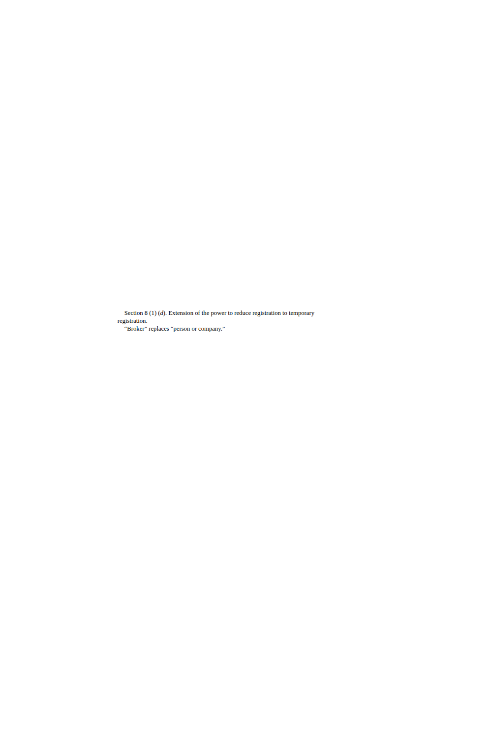Section 8 (1) (d). Extension of the power to reduce registration to temporary registration.
“Broker” replaces “person or company.”